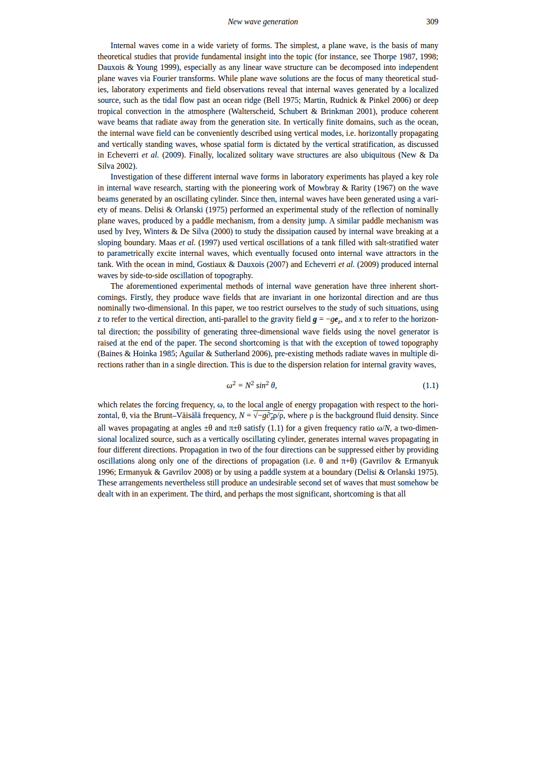New wave generation 309
Internal waves come in a wide variety of forms. The simplest, a plane wave, is the basis of many theoretical studies that provide fundamental insight into the topic (for instance, see Thorpe 1987, 1998; Dauxois & Young 1999), especially as any linear wave structure can be decomposed into independent plane waves via Fourier transforms. While plane wave solutions are the focus of many theoretical studies, laboratory experiments and field observations reveal that internal waves generated by a localized source, such as the tidal flow past an ocean ridge (Bell 1975; Martin, Rudnick & Pinkel 2006) or deep tropical convection in the atmosphere (Walterscheid, Schubert & Brinkman 2001), produce coherent wave beams that radiate away from the generation site. In vertically finite domains, such as the ocean, the internal wave field can be conveniently described using vertical modes, i.e. horizontally propagating and vertically standing waves, whose spatial form is dictated by the vertical stratification, as discussed in Echeverri et al. (2009). Finally, localized solitary wave structures are also ubiquitous (New & Da Silva 2002).
Investigation of these different internal wave forms in laboratory experiments has played a key role in internal wave research, starting with the pioneering work of Mowbray & Rarity (1967) on the wave beams generated by an oscillating cylinder. Since then, internal waves have been generated using a variety of means. Delisi & Orlanski (1975) performed an experimental study of the reflection of nominally plane waves, produced by a paddle mechanism, from a density jump. A similar paddle mechanism was used by Ivey, Winters & De Silva (2000) to study the dissipation caused by internal wave breaking at a sloping boundary. Maas et al. (1997) used vertical oscillations of a tank filled with salt-stratified water to parametrically excite internal waves, which eventually focused onto internal wave attractors in the tank. With the ocean in mind, Gostiaux & Dauxois (2007) and Echeverri et al. (2009) produced internal waves by side-to-side oscillation of topography.
The aforementioned experimental methods of internal wave generation have three inherent shortcomings. Firstly, they produce wave fields that are invariant in one horizontal direction and are thus nominally two-dimensional. In this paper, we too restrict ourselves to the study of such situations, using z to refer to the vertical direction, anti-parallel to the gravity field g = −gez, and x to refer to the horizontal direction; the possibility of generating three-dimensional wave fields using the novel generator is raised at the end of the paper. The second shortcoming is that with the exception of towed topography (Baines & Hoinka 1985; Aguilar & Sutherland 2006), pre-existing methods radiate waves in multiple directions rather than in a single direction. This is due to the dispersion relation for internal gravity waves,
ω2 = N2 sin2 θ, (1.1)
which relates the forcing frequency, ω, to the local angle of energy propagation with respect to the horizontal, θ, via the Brunt–Väisälä frequency, N = √−g∂zρ/ρ, where ρ is the background fluid density. Since all waves propagating at angles ±θ and π±θ satisfy (1.1) for a given frequency ratio ω/N, a two-dimensional localized source, such as a vertically oscillating cylinder, generates internal waves propagating in four different directions. Propagation in two of the four directions can be suppressed either by providing oscillations along only one of the directions of propagation (i.e. θ and π+θ) (Gavrilov & Ermanyuk 1996; Ermanyuk & Gavrilov 2008) or by using a paddle system at a boundary (Delisi & Orlanski 1975). These arrangements nevertheless still produce an undesirable second set of waves that must somehow be dealt with in an experiment. The third, and perhaps the most significant, shortcoming is that all